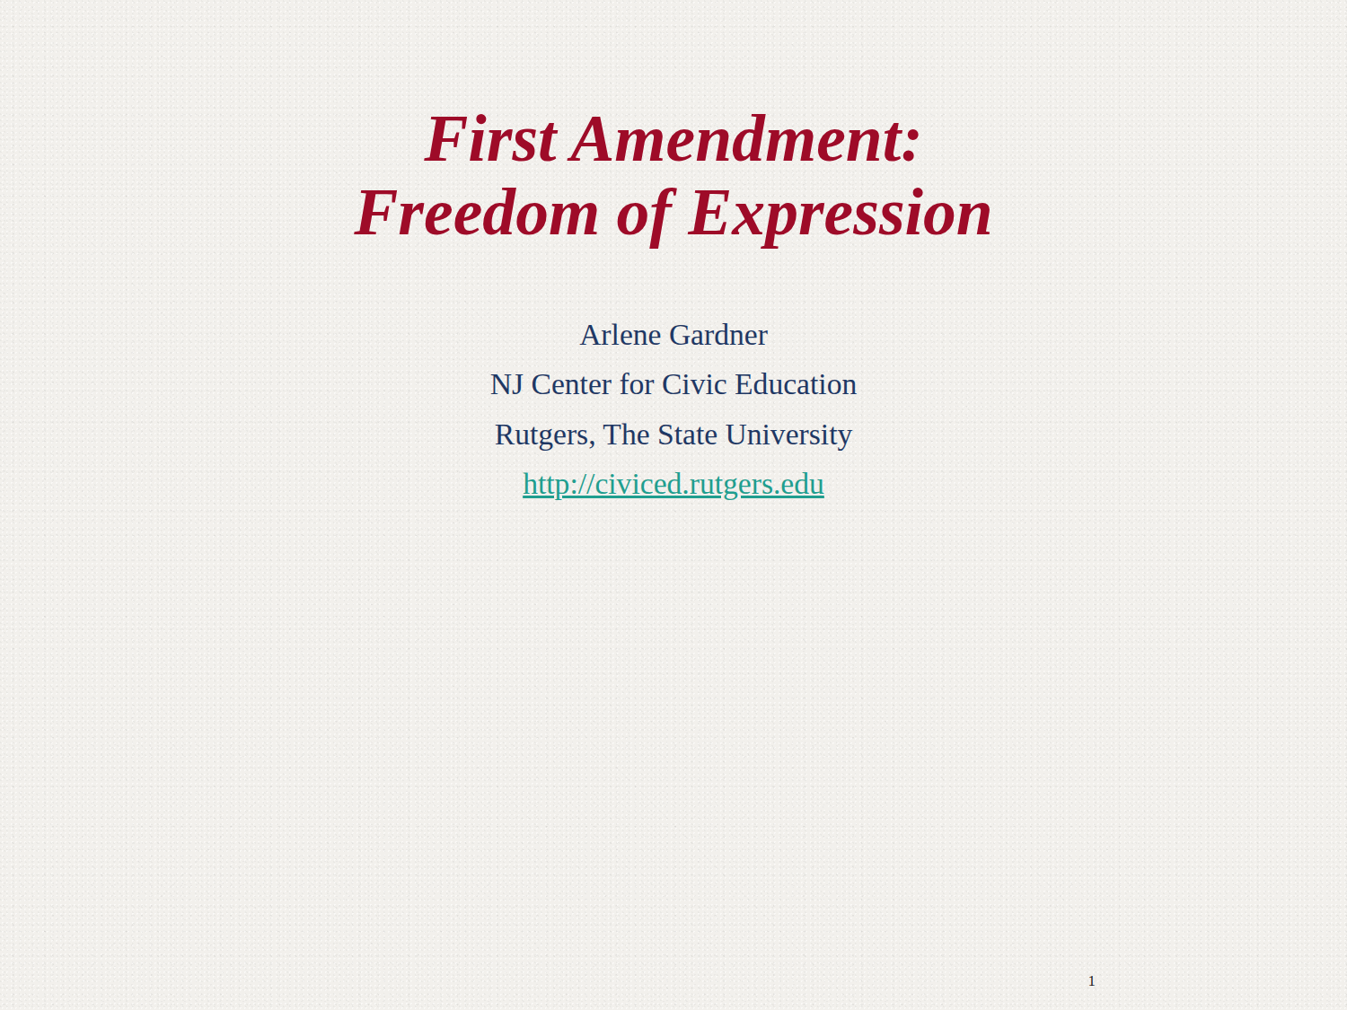First Amendment: Freedom of Expression
Arlene Gardner
NJ Center for Civic Education
Rutgers, The State University
http://civiced.rutgers.edu
1